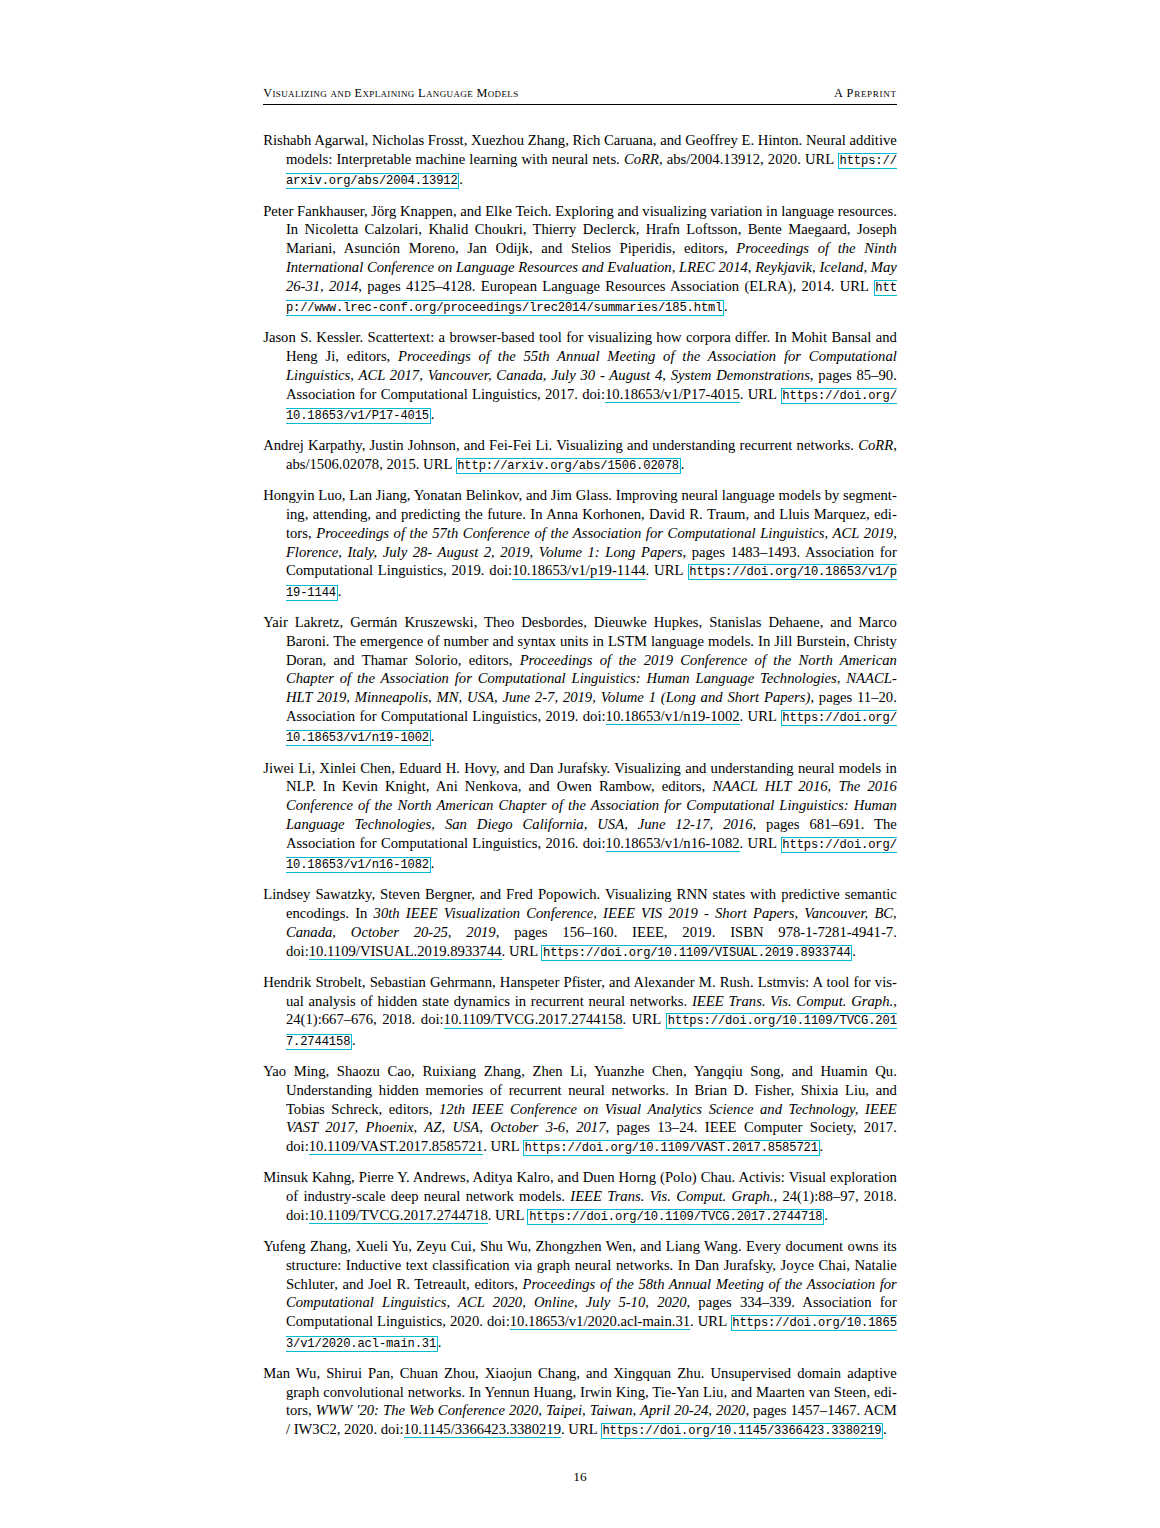Visualizing and Explaining Language Models A Preprint
Rishabh Agarwal, Nicholas Frosst, Xuezhou Zhang, Rich Caruana, and Geoffrey E. Hinton. Neural additive models: Interpretable machine learning with neural nets. CoRR, abs/2004.13912, 2020. URL https://arxiv.org/abs/2004.13912.
Peter Fankhauser, Jörg Knappen, and Elke Teich. Exploring and visualizing variation in language resources. In Nicoletta Calzolari, Khalid Choukri, Thierry Declerck, Hrafn Loftsson, Bente Maegaard, Joseph Mariani, Asunción Moreno, Jan Odijk, and Stelios Piperidis, editors, Proceedings of the Ninth International Conference on Language Resources and Evaluation, LREC 2014, Reykjavik, Iceland, May 26-31, 2014, pages 4125–4128. European Language Resources Association (ELRA), 2014. URL http://www.lrec-conf.org/proceedings/lrec2014/summaries/185.html.
Jason S. Kessler. Scattertext: a browser-based tool for visualizing how corpora differ. In Mohit Bansal and Heng Ji, editors, Proceedings of the 55th Annual Meeting of the Association for Computational Linguistics, ACL 2017, Vancouver, Canada, July 30 - August 4, System Demonstrations, pages 85–90. Association for Computational Linguistics, 2017. doi:10.18653/v1/P17-4015. URL https://doi.org/10.18653/v1/P17-4015.
Andrej Karpathy, Justin Johnson, and Fei-Fei Li. Visualizing and understanding recurrent networks. CoRR, abs/1506.02078, 2015. URL http://arxiv.org/abs/1506.02078.
Hongyin Luo, Lan Jiang, Yonatan Belinkov, and Jim Glass. Improving neural language models by segmenting, attending, and predicting the future. In Anna Korhonen, David R. Traum, and Lluis Marquez, editors, Proceedings of the 57th Conference of the Association for Computational Linguistics, ACL 2019, Florence, Italy, July 28- August 2, 2019, Volume 1: Long Papers, pages 1483–1493. Association for Computational Linguistics, 2019. doi:10.18653/v1/p19-1144. URL https://doi.org/10.18653/v1/p19-1144.
Yair Lakretz, Germán Kruszewski, Theo Desbordes, Dieuwke Hupkes, Stanislas Dehaene, and Marco Baroni. The emergence of number and syntax units in LSTM language models. In Jill Burstein, Christy Doran, and Thamar Solorio, editors, Proceedings of the 2019 Conference of the North American Chapter of the Association for Computational Linguistics: Human Language Technologies, NAACL-HLT 2019, Minneapolis, MN, USA, June 2-7, 2019, Volume 1 (Long and Short Papers), pages 11–20. Association for Computational Linguistics, 2019. doi:10.18653/v1/n19-1002. URL https://doi.org/10.18653/v1/n19-1002.
Jiwei Li, Xinlei Chen, Eduard H. Hovy, and Dan Jurafsky. Visualizing and understanding neural models in NLP. In Kevin Knight, Ani Nenkova, and Owen Rambow, editors, NAACL HLT 2016, The 2016 Conference of the North American Chapter of the Association for Computational Linguistics: Human Language Technologies, San Diego California, USA, June 12-17, 2016, pages 681–691. The Association for Computational Linguistics, 2016. doi:10.18653/v1/n16-1082. URL https://doi.org/10.18653/v1/n16-1082.
Lindsey Sawatzky, Steven Bergner, and Fred Popowich. Visualizing RNN states with predictive semantic encodings. In 30th IEEE Visualization Conference, IEEE VIS 2019 - Short Papers, Vancouver, BC, Canada, October 20-25, 2019, pages 156–160. IEEE, 2019. ISBN 978-1-7281-4941-7. doi:10.1109/VISUAL.2019.8933744. URL https://doi.org/10.1109/VISUAL.2019.8933744.
Hendrik Strobelt, Sebastian Gehrmann, Hanspeter Pfister, and Alexander M. Rush. Lstmvis: A tool for visual analysis of hidden state dynamics in recurrent neural networks. IEEE Trans. Vis. Comput. Graph., 24(1):667–676, 2018. doi:10.1109/TVCG.2017.2744158. URL https://doi.org/10.1109/TVCG.2017.2744158.
Yao Ming, Shaozu Cao, Ruixiang Zhang, Zhen Li, Yuanzhe Chen, Yangqiu Song, and Huamin Qu. Understanding hidden memories of recurrent neural networks. In Brian D. Fisher, Shixia Liu, and Tobias Schreck, editors, 12th IEEE Conference on Visual Analytics Science and Technology, IEEE VAST 2017, Phoenix, AZ, USA, October 3-6, 2017, pages 13–24. IEEE Computer Society, 2017. doi:10.1109/VAST.2017.8585721. URL https://doi.org/10.1109/VAST.2017.8585721.
Minsuk Kahng, Pierre Y. Andrews, Aditya Kalro, and Duen Horng (Polo) Chau. Activis: Visual exploration of industry-scale deep neural network models. IEEE Trans. Vis. Comput. Graph., 24(1):88–97, 2018. doi:10.1109/TVCG.2017.2744718. URL https://doi.org/10.1109/TVCG.2017.2744718.
Yufeng Zhang, Xueli Yu, Zeyu Cui, Shu Wu, Zhongzhen Wen, and Liang Wang. Every document owns its structure: Inductive text classification via graph neural networks. In Dan Jurafsky, Joyce Chai, Natalie Schluter, and Joel R. Tetreault, editors, Proceedings of the 58th Annual Meeting of the Association for Computational Linguistics, ACL 2020, Online, July 5-10, 2020, pages 334–339. Association for Computational Linguistics, 2020. doi:10.18653/v1/2020.acl-main.31. URL https://doi.org/10.18653/v1/2020.acl-main.31.
Man Wu, Shirui Pan, Chuan Zhou, Xiaojun Chang, and Xingquan Zhu. Unsupervised domain adaptive graph convolutional networks. In Yennun Huang, Irwin King, Tie-Yan Liu, and Maarten van Steen, editors, WWW '20: The Web Conference 2020, Taipei, Taiwan, April 20-24, 2020, pages 1457–1467. ACM / IW3C2, 2020. doi:10.1145/3366423.3380219. URL https://doi.org/10.1145/3366423.3380219.
16